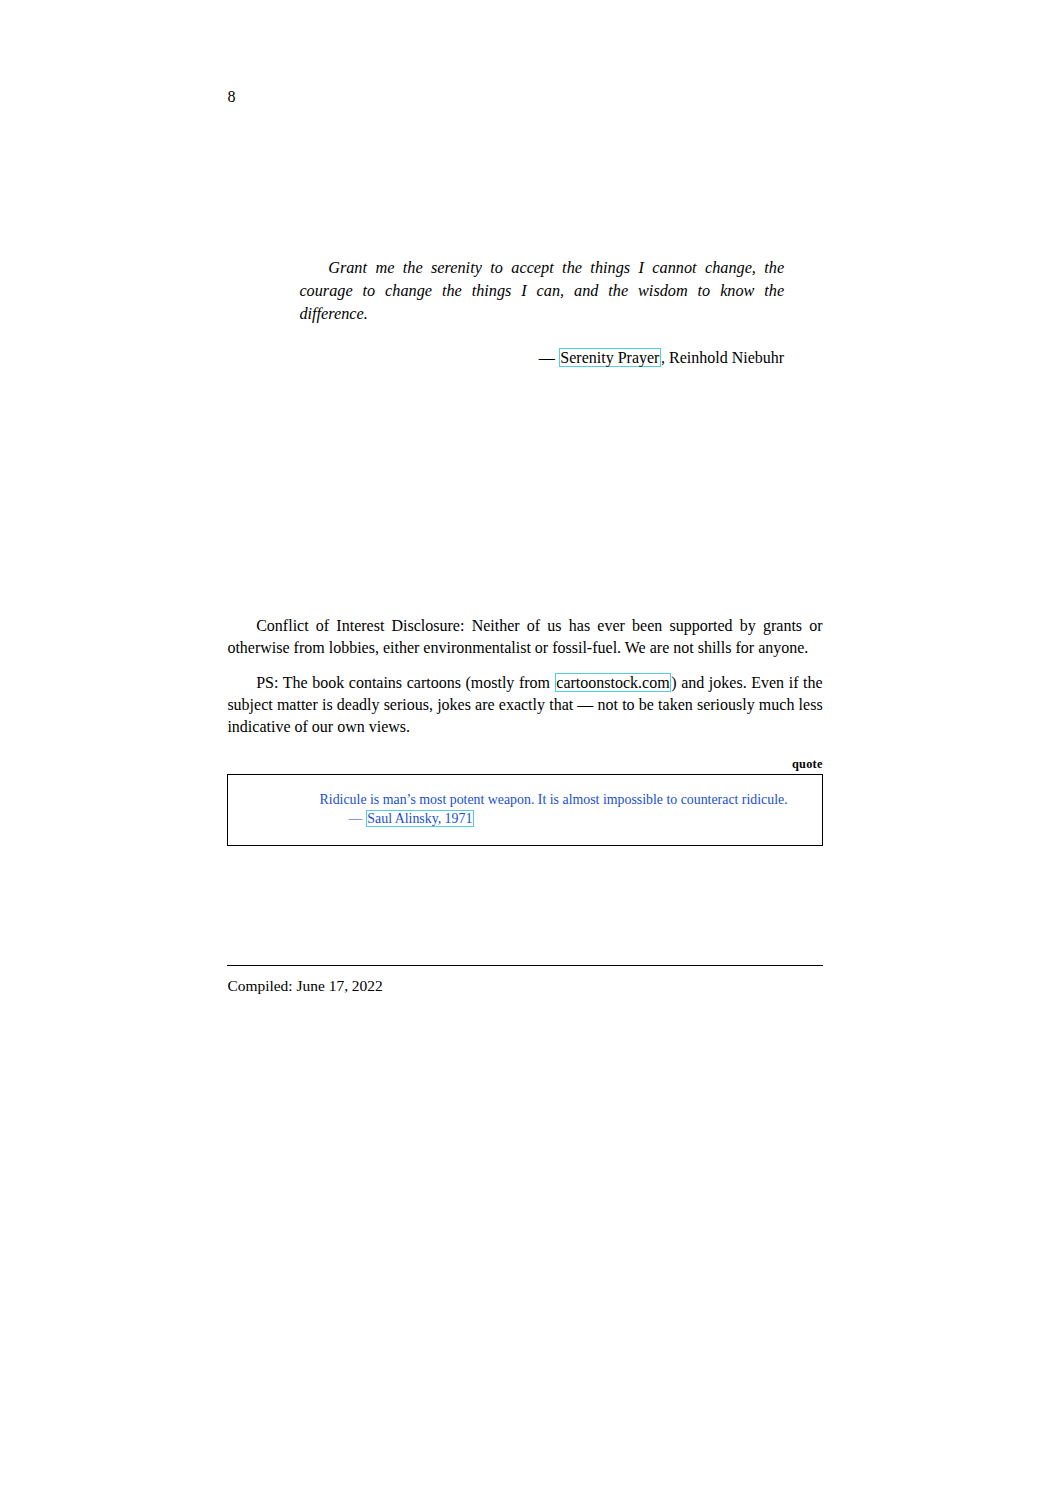8
Grant me the serenity to accept the things I cannot change, the courage to change the things I can, and the wisdom to know the difference.
— Serenity Prayer, Reinhold Niebuhr
Conflict of Interest Disclosure: Neither of us has ever been supported by grants or otherwise from lobbies, either environmentalist or fossil-fuel. We are not shills for anyone.
PS: The book contains cartoons (mostly from cartoonstock.com) and jokes. Even if the subject matter is deadly serious, jokes are exactly that — not to be taken seriously much less indicative of our own views.
quote
Ridicule is man’s most potent weapon. It is almost impossible to counteract ridicule.
— Saul Alinsky, 1971
Compiled: June 17, 2022